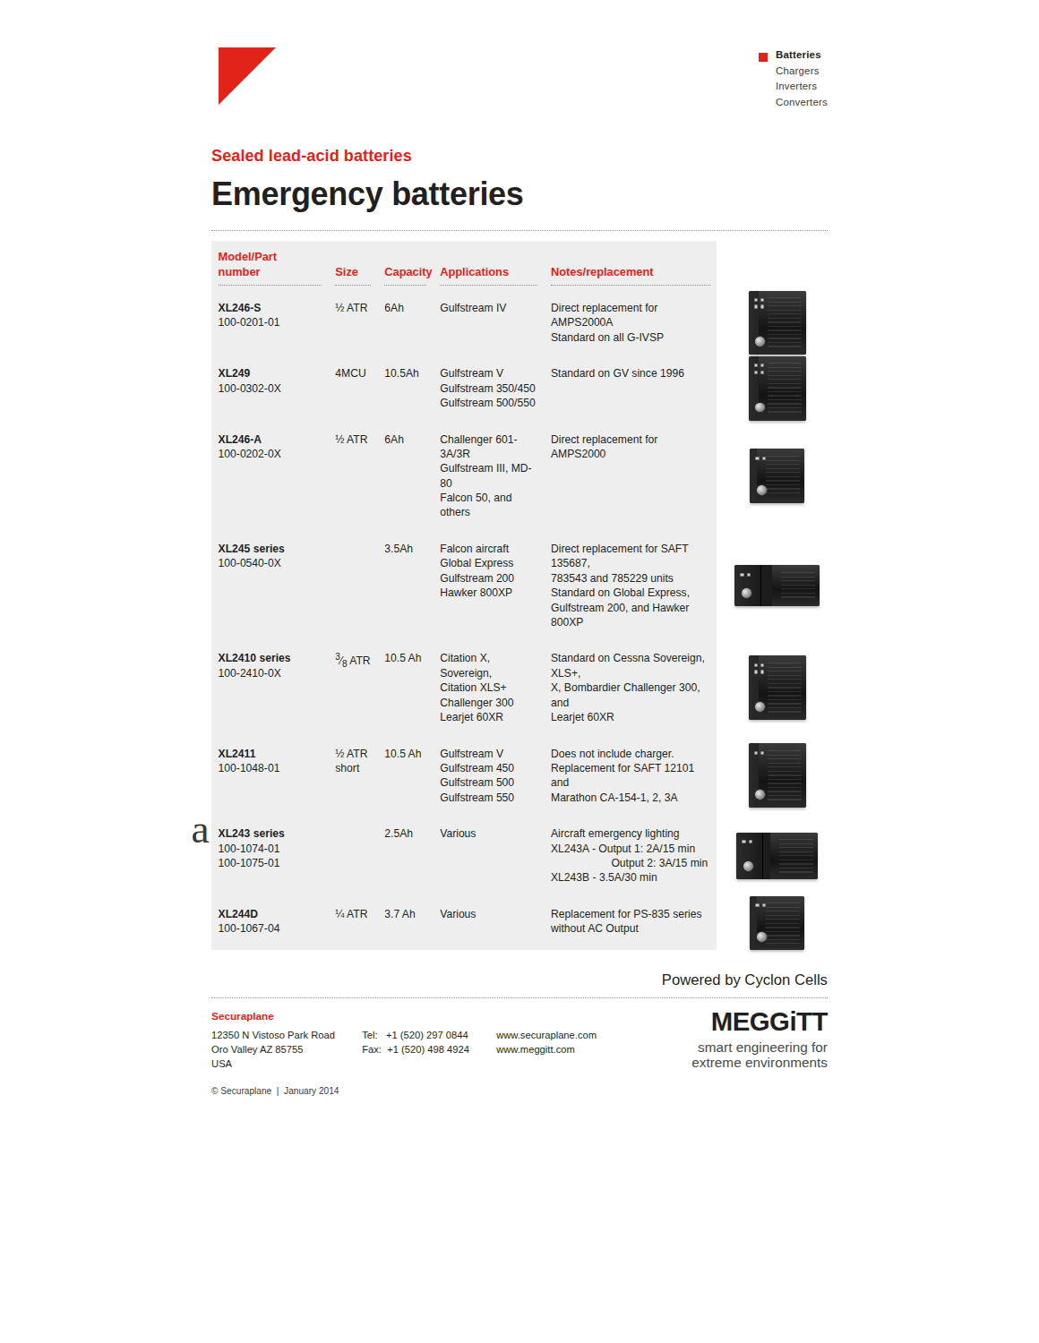Batteries
Chargers
Inverters
Converters
Sealed lead-acid batteries
Emergency batteries
a
| Model/Part number | Size | Capacity | Applications | Notes/replacement | |
| --- | --- | --- | --- | --- | --- |
| XL246-S 100-0201-01 | ½ ATR | 6Ah | Gulfstream IV | Direct replacement for AMPS2000A Standard on all G-IVSP | |
| XL249 100-0302-0X | 4MCU | 10.5Ah | Gulfstream V Gulfstream 350/450 Gulfstream 500/550 | Standard on GV since 1996 | |
| XL246-A 100-0202-0X | ½ ATR | 6Ah | Challenger 601-3A/3R Gulfstream III, MD-80 Falcon 50, and others | Direct replacement for AMPS2000 | |
| XL245 series 100-0540-0X | | 3.5Ah | Falcon aircraft Global Express Gulfstream 200 Hawker 800XP | Direct replacement for SAFT 135687, 783543 and 785229 units Standard on Global Express, Gulfstream 200, and Hawker 800XP | |
| XL2410 series 100-2410-0X | 3 ⁄ 8 ATR | 10.5 Ah | Citation X, Sovereign, Citation XLS+ Challenger 300 Learjet 60XR | Standard on Cessna Sovereign, XLS+, X, Bombardier Challenger 300, and Learjet 60XR | |
| XL2411 100-1048-01 | ½ ATR short | 10.5 Ah | Gulfstream V Gulfstream 450 Gulfstream 500 Gulfstream 550 | Does not include charger. Replacement for SAFT 12101 and Marathon CA-154-1, 2, 3A | |
| XL243 series 100-1074-01 100-1075-01 | | 2.5Ah | Various | Aircraft emergency lighting XL243A - Output 1: 2A/15 min Output 2: 3A/15 min XL243B - 3.5A/30 min | |
| XL244D 100-1067-04 | ¼ ATR | 3.7 Ah | Various | Replacement for PS-835 series without AC Output | |
Powered by Cyclon Cells
Securaplane
12350 N Vistoso Park Road
Oro Valley AZ 85755
USA
Tel: +1 (520) 297 0844
Fax: +1 (520) 498 4924
www.securaplane.com
www.meggitt.com
© Securaplane | January 2014
MEGGi TT
smart engineering for
extreme environments